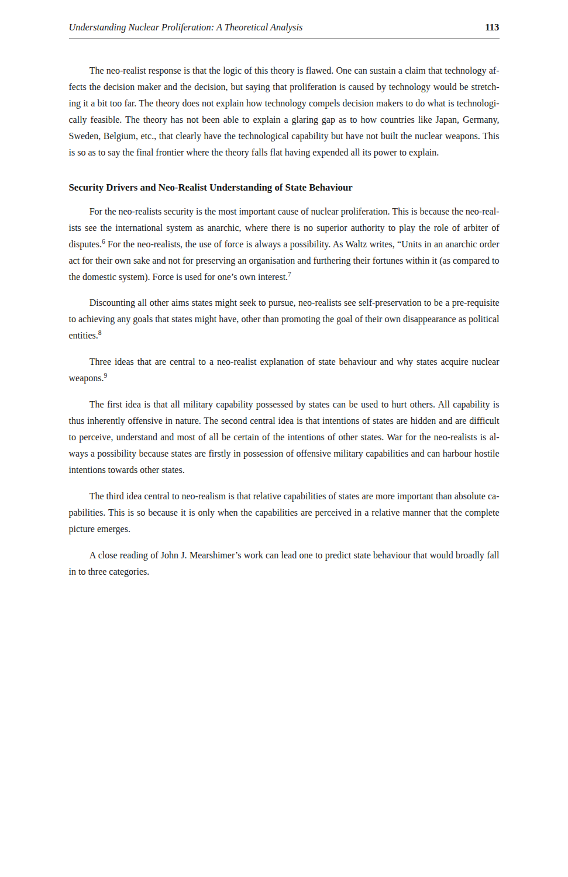Understanding Nuclear Proliferation: A Theoretical Analysis 113
The neo-realist response is that the logic of this theory is flawed. One can sustain a claim that technology affects the decision maker and the decision, but saying that proliferation is caused by technology would be stretching it a bit too far. The theory does not explain how technology compels decision makers to do what is technologically feasible. The theory has not been able to explain a glaring gap as to how countries like Japan, Germany, Sweden, Belgium, etc., that clearly have the technological capability but have not built the nuclear weapons. This is so as to say the final frontier where the theory falls flat having expended all its power to explain.
Security Drivers and Neo-Realist Understanding of State Behaviour
For the neo-realists security is the most important cause of nuclear proliferation. This is because the neo-realists see the international system as anarchic, where there is no superior authority to play the role of arbiter of disputes.6 For the neo-realists, the use of force is always a possibility. As Waltz writes, “Units in an anarchic order act for their own sake and not for preserving an organisation and furthering their fortunes within it (as compared to the domestic system). Force is used for one’s own interest.7
Discounting all other aims states might seek to pursue, neo-realists see self-preservation to be a pre-requisite to achieving any goals that states might have, other than promoting the goal of their own disappearance as political entities.8
Three ideas that are central to a neo-realist explanation of state behaviour and why states acquire nuclear weapons.9
The first idea is that all military capability possessed by states can be used to hurt others. All capability is thus inherently offensive in nature. The second central idea is that intentions of states are hidden and are difficult to perceive, understand and most of all be certain of the intentions of other states. War for the neo-realists is always a possibility because states are firstly in possession of offensive military capabilities and can harbour hostile intentions towards other states.
The third idea central to neo-realism is that relative capabilities of states are more important than absolute capabilities. This is so because it is only when the capabilities are perceived in a relative manner that the complete picture emerges.
A close reading of John J. Mearshimer’s work can lead one to predict state behaviour that would broadly fall in to three categories.